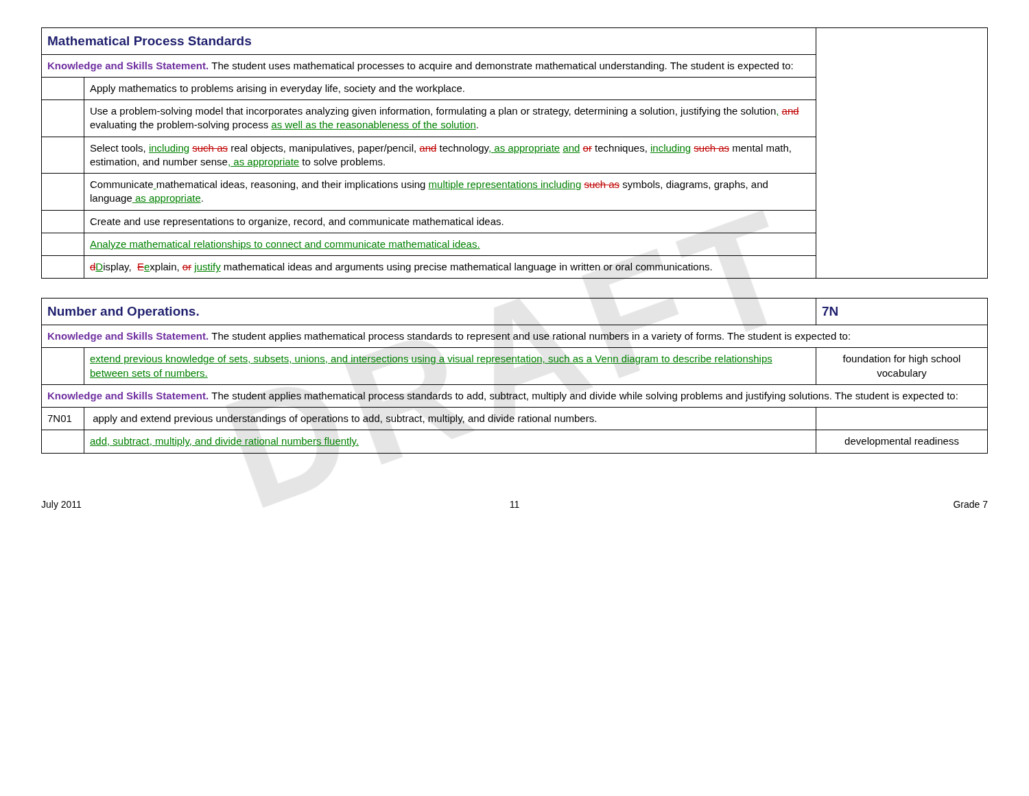DRAFT
| Mathematical Process Standards | |
| Knowledge and Skills Statement. The student uses mathematical processes to acquire and demonstrate mathematical understanding. The student is expected to: |
| | Apply mathematics to problems arising in everyday life, society and the workplace. |
| | Use a problem-solving model that incorporates analyzing given information, formulating a plan or strategy, determining a solution, justifying the solution , and evaluating the problem-solving process as well as the reasonableness of the solution . |
| | Select tools, including such as real objects, manipulatives, paper/pencil, and technology , as appropriate and or techniques, including such as mental math, estimation, and number sense , as appropriate to solve problems. |
| | Communicate mathematical ideas, reasoning, and their implications using multiple representations including such as symbols, diagrams, graphs, and language as appropriate . |
| | Create and use representations to organize, record, and communicate mathematical ideas. |
| | Analyze mathematical relationships to connect and communicate mathematical ideas. |
| | d D isplay, E e xplain, or justify mathematical ideas and arguments using precise mathematical language in written or oral communications. |
| Number and Operations. | 7N |
| Knowledge and Skills Statement. The student applies mathematical process standards to represent and use rational numbers in a variety of forms. The student is expected to: |
| | extend previous knowledge of sets, subsets, unions, and intersections using a visual representation, such as a Venn diagram to describe relationships between sets of numbers. | foundation for high school vocabulary |
| Knowledge and Skills Statement. The student applies mathematical process standards to add, subtract, multiply and divide while solving problems and justifying solutions. The student is expected to: |
| 7N01 | apply and extend previous understandings of operations to add, subtract, multiply, and divide rational numbers. | |
| | add, subtract, multiply, and divide rational numbers fluently. | developmental readiness |
July 2011 11 Grade 7